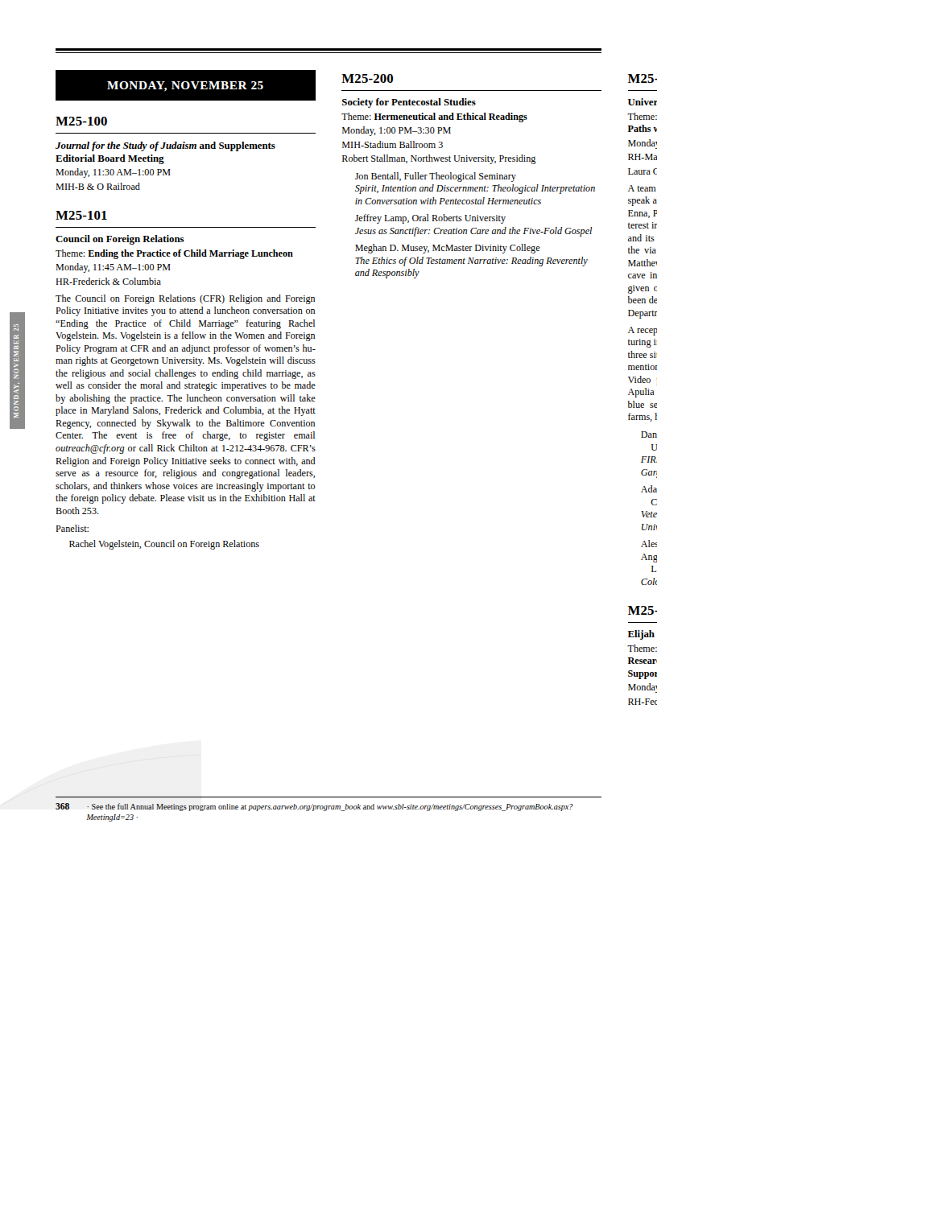MONDAY, NOVEMBER 25
MONDAY, NOVEMBER 25
M25-100
Journal for the Study of Judaism and Supplements Editorial Board Meeting
Monday, 11:30 AM–1:00 PM
MIH-B & O Railroad
M25-101
Council on Foreign Relations
Theme: Ending the Practice of Child Marriage Luncheon
Monday, 11:45 AM–1:00 PM
HR-Frederick & Columbia
The Council on Foreign Relations (CFR) Religion and Foreign Policy Initiative invites you to attend a luncheon conversation on “Ending the Practice of Child Marriage” featuring Rachel Vogelstein. Ms. Vogelstein is a fellow in the Women and Foreign Policy Program at CFR and an adjunct professor of women’s human rights at Georgetown University. Ms. Vogelstein will discuss the religious and social challenges to ending child marriage, as well as consider the moral and strategic imperatives to be made by abolishing the practice. The luncheon conversation will take place in Maryland Salons, Frederick and Columbia, at the Hyatt Regency, connected by Skywalk to the Baltimore Convention Center. The event is free of charge, to register email outreach@cfr.org or call Rick Chilton at 1-212-434-9678. CFR’s Religion and Foreign Policy Initiative seeks to connect with, and serve as a resource for, religious and congregational leaders, scholars, and thinkers whose voices are increasingly important to the foreign policy debate. Please visit us in the Exhibition Hall at Booth 253.
Panelist:
Rachel Vogelstein, Council on Foreign Relations
M25-200
Society for Pentecostal Studies
Theme: Hermeneutical and Ethical Readings
Monday, 1:00 PM–3:30 PM
MIH-Stadium Ballroom 3
Robert Stallman, Northwest University, Presiding
Jon Bentall, Fuller Theological Seminary Spirit, Intention and Discernment: Theological Interpretation in Conversation with Pentecostal Hermeneutics
Jeffrey Lamp, Oral Roberts University Jesus as Sanctifier: Creation Care and the Five-Fold Gospel
Meghan D. Musey, McMaster Divinity College The Ethics of Old Testament Narrative: Reading Reverently and Responsibly
M25-403
University of Bari Aldo Moro
Theme: Early Christianity in Apulia: Holy Places and Sacred Paths with an Italian Evening
Monday, 6:30 PM–9:00 PM
RH-Maryland Ballroom D
Laura Carnevale, University of Bari Aldo Moro, Presiding
A team of scholars from the University of Bari “Aldo Moro” will speak about an Italian national project led by Universities of Bari, Enna, Padua and Rome on sanctuaries of historical and artistic interest in Gargano, a rural area characterized by its Karst landscape and its church-caves. The most important sites are located along the via sacra Langobardorum: the monumental complex of St. Matthew, the sanctuary of “Padre Pio” and St. Michael’s church-cave in Monte Sant’Angelo. In addition, a presentation will be given on “Vetera Christianorum” — an Italian journal that has been devoted to Early Christian studies for 50 years — and on the Department of Science of Antiquity and Late Antiquity in Bari.
A reception for guests attending the meeting will also be held featuring images and tastes from Apulia, with special reference to the three sites inscribed into UNESCO World Heritage List: the above mentioned St. Michael’s cave, Castel del Monte and Alberobello. Video presentations, photo exhibitions and refreshments from Apulia will bring to life Apulia’s dark-green olive trees, its deep blue sea and its white houses, its sanctuaries, castles, manor farms, harbors and suggestive landscape.
Daniela Patti, University Kore of Enna and Ada Campione,University of Bari Aldo Moro FIRB Project: Sacred Sites and Archaeological Findings in Gargano (Apulia)
Ada Campione, University of Bari Aldo Moro and LauraCarnevale, University of Bari Aldo Moro Vetera Christianorum: The Most Ancient Journal at the University of Bari
Alessandra Campione, University of Bari Aldo Moro and AngelaLaghezza, University of Bari Aldo Moro Colours, Tastes and Images from Apulia
M25-404
Elijah Interfaith Institute
Theme: Religious Genius: A New Category, A Growing Research and Teaching Agenda Introductory Meeting with the Support of the John Templeton Foundation
Monday, 7:00 PM–8:30 PM
RH-Federal Hill
M25-401
Claremont School of Theology/Claremont Lincoln University/Claremont Graduate University Reception
Monday, 9:00 PM–11:00 PM
MIH-Grand Ballroom East
CGU, CST and Claremont Lincoln welcomes current and prospective students along with alumni, faculty and friends of the program to join us for our annual AAR and SBL Reception to celebrate our growing commitment to religious and biblical scholarship.
368 · See the full Annual Meetings program online at papers.aarweb.org/program_book and www.sbl-site.org/meetings/Congresses_ProgramBook.aspx?MeetingId=23 ·